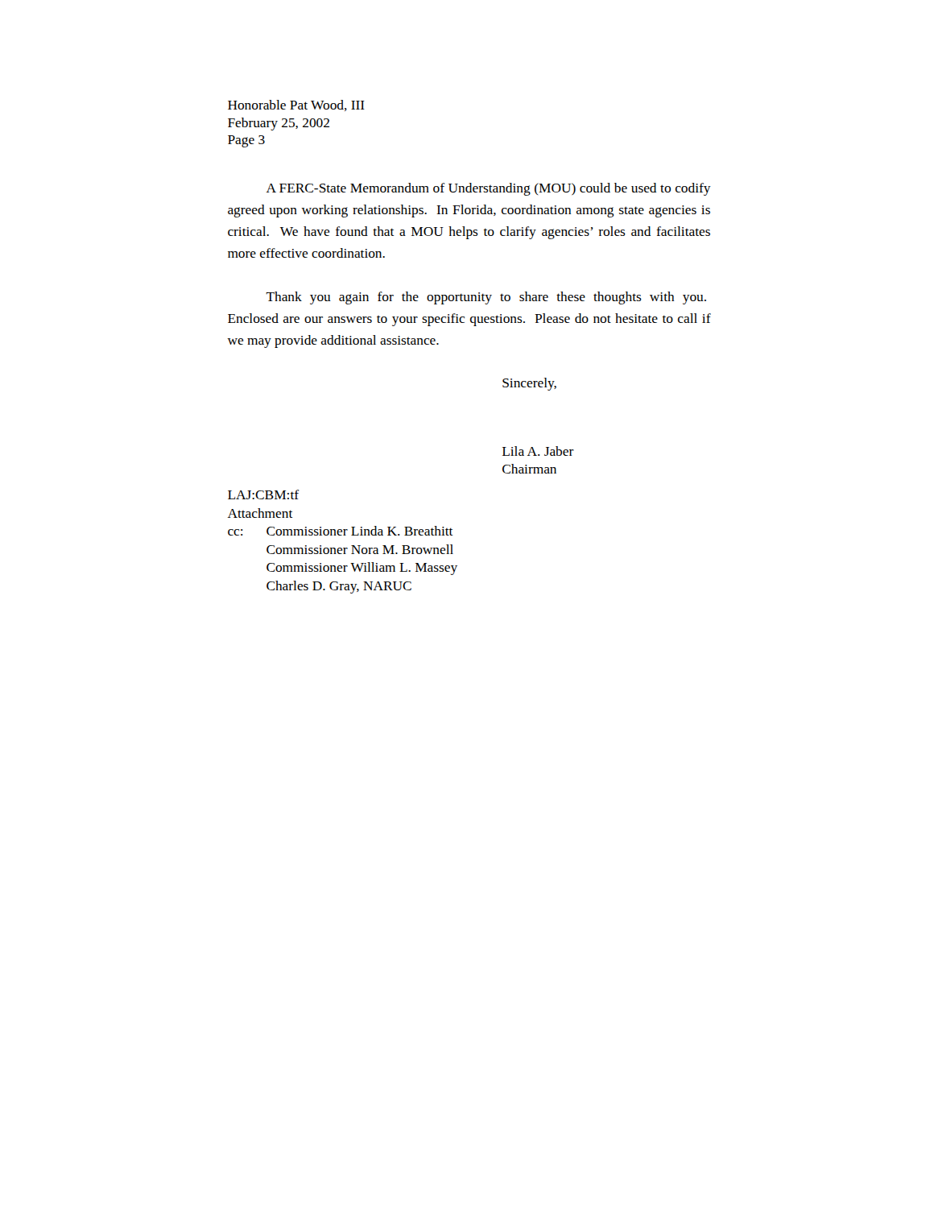Honorable Pat Wood, III
February 25, 2002
Page 3
A FERC-State Memorandum of Understanding (MOU) could be used to codify agreed upon working relationships. In Florida, coordination among state agencies is critical. We have found that a MOU helps to clarify agencies’ roles and facilitates more effective coordination.
Thank you again for the opportunity to share these thoughts with you. Enclosed are our answers to your specific questions. Please do not hesitate to call if we may provide additional assistance.
Sincerely,
Lila A. Jaber
Chairman
LAJ:CBM:tf
Attachment
| cc: | Commissioner Linda K. Breathitt |
| | Commissioner Nora M. Brownell |
| | Commissioner William L. Massey |
| | Charles D. Gray, NARUC |